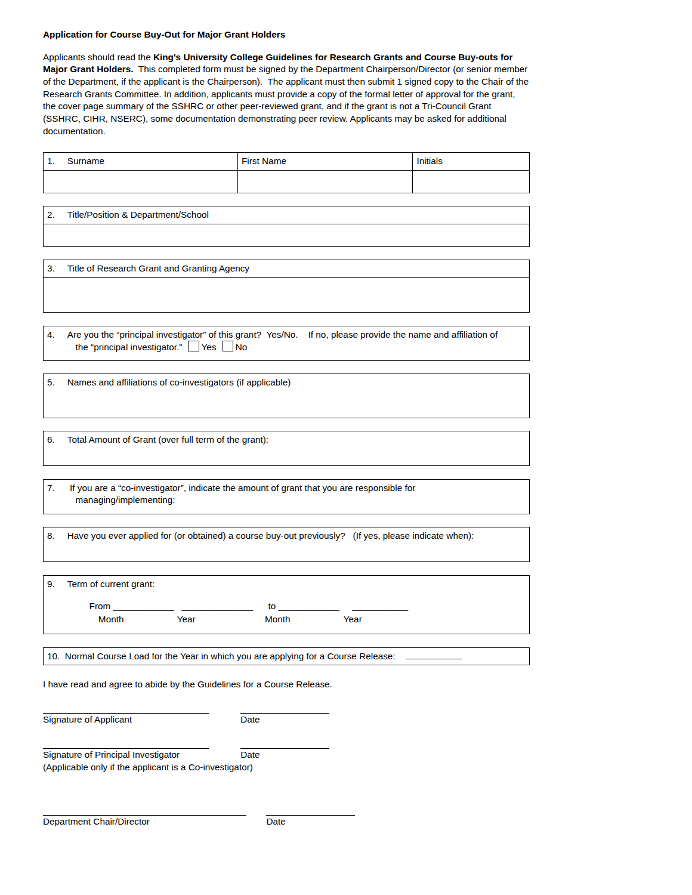Application for Course Buy-Out for Major Grant Holders
Applicants should read the King's University College Guidelines for Research Grants and Course Buy-outs for Major Grant Holders. This completed form must be signed by the Department Chairperson/Director (or senior member of the Department, if the applicant is the Chairperson). The applicant must then submit 1 signed copy to the Chair of the Research Grants Committee. In addition, applicants must provide a copy of the formal letter of approval for the grant, the cover page summary of the SSHRC or other peer-reviewed grant, and if the grant is not a Tri-Council Grant (SSHRC, CIHR, NSERC), some documentation demonstrating peer review. Applicants may be asked for additional documentation.
| 1. Surname | First Name | Initials |
| 2. Title/Position & Department/School |
| 3. Title of Research Grant and Granting Agency |
| 4. Are you the “principal investigator” of this grant? Yes/No. If no, please provide the name and affiliation of the “principal investigator.” Yes No |
| 5. Names and affiliations of co-investigators (if applicable) |
| 6. Total Amount of Grant (over full term of the grant): |
| 7. If you are a “co-investigator”, indicate the amount of grant that you are responsible for managing/implementing: |
| 8. Have you ever applied for (or obtained) a course buy-out previously? (If yes, please indicate when): |
| 9. Term of current grant: From ____________ ______________ to ____________ ___________ Month Year Month Year |
| 10. Normal Course Load for the Year in which you are applying for a Course Release: |
I have read and agree to abide by the Guidelines for a Course Release.
Signature of Applicant
Date
Signature of Principal Investigator
Date
(Applicable only if the applicant is a Co-investigator)
Department Chair/Director
Date